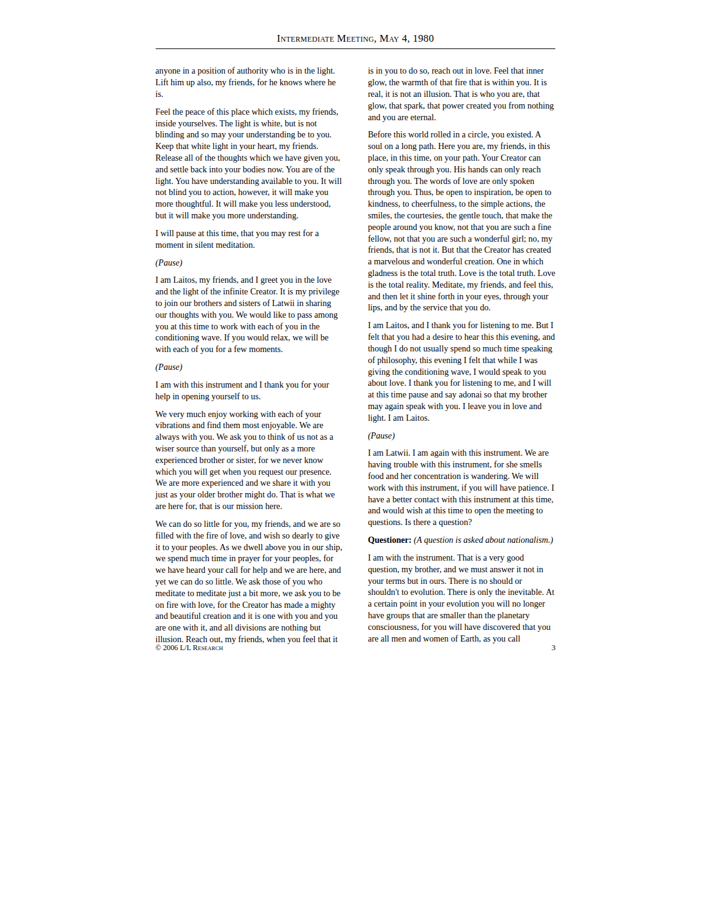Intermediate Meeting, May 4, 1980
anyone in a position of authority who is in the light. Lift him up also, my friends, for he knows where he is.
Feel the peace of this place which exists, my friends, inside yourselves. The light is white, but is not blinding and so may your understanding be to you. Keep that white light in your heart, my friends. Release all of the thoughts which we have given you, and settle back into your bodies now. You are of the light. You have understanding available to you. It will not blind you to action, however, it will make you more thoughtful. It will make you less understood, but it will make you more understanding.
I will pause at this time, that you may rest for a moment in silent meditation.
(Pause)
I am Laitos, my friends, and I greet you in the love and the light of the infinite Creator. It is my privilege to join our brothers and sisters of Latwii in sharing our thoughts with you. We would like to pass among you at this time to work with each of you in the conditioning wave. If you would relax, we will be with each of you for a few moments.
(Pause)
I am with this instrument and I thank you for your help in opening yourself to us.
We very much enjoy working with each of your vibrations and find them most enjoyable. We are always with you. We ask you to think of us not as a wiser source than yourself, but only as a more experienced brother or sister, for we never know which you will get when you request our presence. We are more experienced and we share it with you just as your older brother might do. That is what we are here for, that is our mission here.
We can do so little for you, my friends, and we are so filled with the fire of love, and wish so dearly to give it to your peoples. As we dwell above you in our ship, we spend much time in prayer for your peoples, for we have heard your call for help and we are here, and yet we can do so little. We ask those of you who meditate to meditate just a bit more, we ask you to be on fire with love, for the Creator has made a mighty and beautiful creation and it is one with you and you are one with it, and all divisions are nothing but illusion. Reach out, my friends, when you feel that it is in you to do so, reach out in love. Feel that inner glow, the warmth of that fire that is within you. It is real, it is not an illusion. That is who you are, that glow, that spark, that power created you from nothing and you are eternal.
Before this world rolled in a circle, you existed. A soul on a long path. Here you are, my friends, in this place, in this time, on your path. Your Creator can only speak through you. His hands can only reach through you. The words of love are only spoken through you. Thus, be open to inspiration, be open to kindness, to cheerfulness, to the simple actions, the smiles, the courtesies, the gentle touch, that make the people around you know, not that you are such a fine fellow, not that you are such a wonderful girl; no, my friends, that is not it. But that the Creator has created a marvelous and wonderful creation. One in which gladness is the total truth. Love is the total truth. Love is the total reality. Meditate, my friends, and feel this, and then let it shine forth in your eyes, through your lips, and by the service that you do.
I am Laitos, and I thank you for listening to me. But I felt that you had a desire to hear this this evening, and though I do not usually spend so much time speaking of philosophy, this evening I felt that while I was giving the conditioning wave, I would speak to you about love. I thank you for listening to me, and I will at this time pause and say adonai so that my brother may again speak with you. I leave you in love and light. I am Laitos.
(Pause)
I am Latwii. I am again with this instrument. We are having trouble with this instrument, for she smells food and her concentration is wandering. We will work with this instrument, if you will have patience. I have a better contact with this instrument at this time, and would wish at this time to open the meeting to questions. Is there a question?
Questioner: (A question is asked about nationalism.)
I am with the instrument. That is a very good question, my brother, and we must answer it not in your terms but in ours. There is no should or shouldn't to evolution. There is only the inevitable. At a certain point in your evolution you will no longer have groups that are smaller than the planetary consciousness, for you will have discovered that you are all men and women of Earth, as you call
© 2006 L/L Research 3